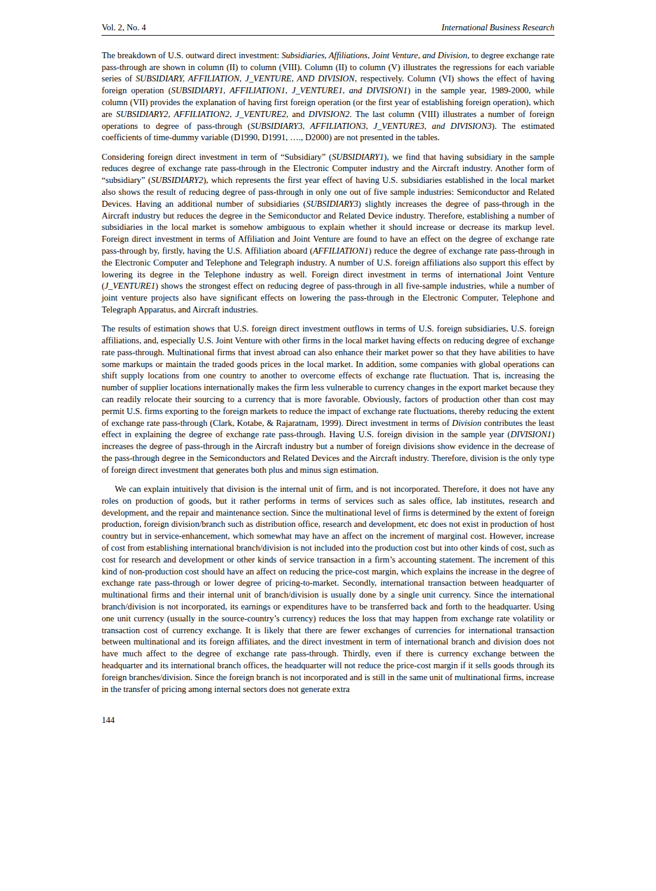Vol. 2, No. 4 International Business Research
The breakdown of U.S. outward direct investment: Subsidiaries, Affiliations, Joint Venture, and Division, to degree exchange rate pass-through are shown in column (II) to column (VIII). Column (II) to column (V) illustrates the regressions for each variable series of SUBSIDIARY, AFFILIATION, J_VENTURE, AND DIVISION, respectively. Column (VI) shows the effect of having foreign operation (SUBSIDIARY1, AFFILIATION1, J_VENTURE1, and DIVISION1) in the sample year, 1989-2000, while column (VII) provides the explanation of having first foreign operation (or the first year of establishing foreign operation), which are SUBSIDIARY2, AFFILIATION2, J_VENTURE2, and DIVISION2. The last column (VIII) illustrates a number of foreign operations to degree of pass-through (SUBSIDIARY3, AFFILIATION3, J_VENTURE3, and DIVISION3). The estimated coefficients of time-dummy variable (D1990, D1991, …., D2000) are not presented in the tables.
Considering foreign direct investment in term of “Subsidiary” (SUBSIDIARY1), we find that having subsidiary in the sample reduces degree of exchange rate pass-through in the Electronic Computer industry and the Aircraft industry. Another form of “subsidiary” (SUBSIDIARY2), which represents the first year effect of having U.S. subsidiaries established in the local market also shows the result of reducing degree of pass-through in only one out of five sample industries: Semiconductor and Related Devices. Having an additional number of subsidiaries (SUBSIDIARY3) slightly increases the degree of pass-through in the Aircraft industry but reduces the degree in the Semiconductor and Related Device industry. Therefore, establishing a number of subsidiaries in the local market is somehow ambiguous to explain whether it should increase or decrease its markup level. Foreign direct investment in terms of Affiliation and Joint Venture are found to have an effect on the degree of exchange rate pass-through by, firstly, having the U.S. Affiliation aboard (AFFILIATION1) reduce the degree of exchange rate pass-through in the Electronic Computer and Telephone and Telegraph industry. A number of U.S. foreign affiliations also support this effect by lowering its degree in the Telephone industry as well. Foreign direct investment in terms of international Joint Venture (J_VENTURE1) shows the strongest effect on reducing degree of pass-through in all five-sample industries, while a number of joint venture projects also have significant effects on lowering the pass-through in the Electronic Computer, Telephone and Telegraph Apparatus, and Aircraft industries.
The results of estimation shows that U.S. foreign direct investment outflows in terms of U.S. foreign subsidiaries, U.S. foreign affiliations, and, especially U.S. Joint Venture with other firms in the local market having effects on reducing degree of exchange rate pass-through. Multinational firms that invest abroad can also enhance their market power so that they have abilities to have some markups or maintain the traded goods prices in the local market. In addition, some companies with global operations can shift supply locations from one country to another to overcome effects of exchange rate fluctuation. That is, increasing the number of supplier locations internationally makes the firm less vulnerable to currency changes in the export market because they can readily relocate their sourcing to a currency that is more favorable. Obviously, factors of production other than cost may permit U.S. firms exporting to the foreign markets to reduce the impact of exchange rate fluctuations, thereby reducing the extent of exchange rate pass-through (Clark, Kotabe, & Rajaratnam, 1999). Direct investment in terms of Division contributes the least effect in explaining the degree of exchange rate pass-through. Having U.S. foreign division in the sample year (DIVISION1) increases the degree of pass-through in the Aircraft industry but a number of foreign divisions show evidence in the decrease of the pass-through degree in the Semiconductors and Related Devices and the Aircraft industry. Therefore, division is the only type of foreign direct investment that generates both plus and minus sign estimation.
We can explain intuitively that division is the internal unit of firm, and is not incorporated. Therefore, it does not have any roles on production of goods, but it rather performs in terms of services such as sales office, lab institutes, research and development, and the repair and maintenance section. Since the multinational level of firms is determined by the extent of foreign production, foreign division/branch such as distribution office, research and development, etc does not exist in production of host country but in service-enhancement, which somewhat may have an affect on the increment of marginal cost. However, increase of cost from establishing international branch/division is not included into the production cost but into other kinds of cost, such as cost for research and development or other kinds of service transaction in a firm’s accounting statement. The increment of this kind of non-production cost should have an affect on reducing the price-cost margin, which explains the increase in the degree of exchange rate pass-through or lower degree of pricing-to-market. Secondly, international transaction between headquarter of multinational firms and their internal unit of branch/division is usually done by a single unit currency. Since the international branch/division is not incorporated, its earnings or expenditures have to be transferred back and forth to the headquarter. Using one unit currency (usually in the source-country’s currency) reduces the loss that may happen from exchange rate volatility or transaction cost of currency exchange. It is likely that there are fewer exchanges of currencies for international transaction between multinational and its foreign affiliates, and the direct investment in term of international branch and division does not have much affect to the degree of exchange rate pass-through. Thirdly, even if there is currency exchange between the headquarter and its international branch offices, the headquarter will not reduce the price-cost margin if it sells goods through its foreign branches/division. Since the foreign branch is not incorporated and is still in the same unit of multinational firms, increase in the transfer of pricing among internal sectors does not generate extra
144